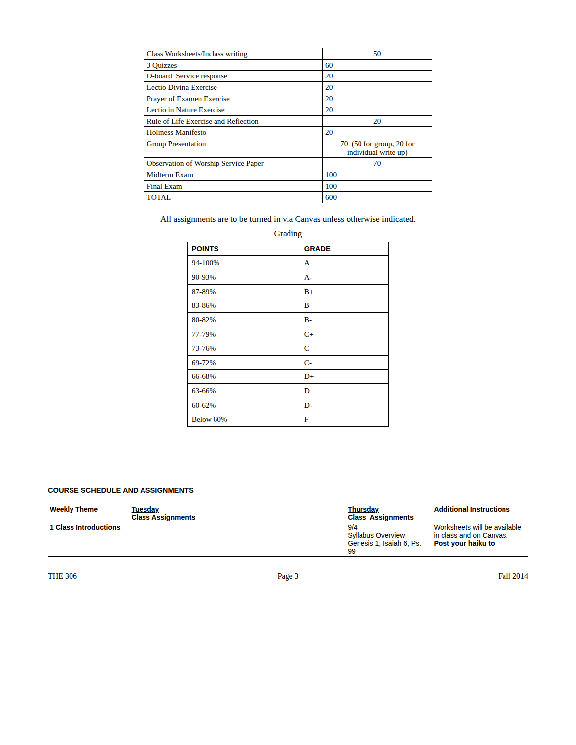| Class Worksheets/Inclass writing | 50 |
| 3 Quizzes | 60 |
| D-board Service response | 20 |
| Lectio Divina Exercise | 20 |
| Prayer of Examen Exercise | 20 |
| Lectio in Nature Exercise | 20 |
| Rule of Life Exercise and Reflection | 20 |
| Holiness Manifesto | 20 |
| Group Presentation | 70 (50 for group, 20 for individual write up) |
| Observation of Worship Service Paper | 70 |
| Midterm Exam | 100 |
| Final Exam | 100 |
| TOTAL | 600 |
All assignments are to be turned in via Canvas unless otherwise indicated.
Grading
| POINTS | GRADE |
| --- | --- |
| 94-100% | A |
| 90-93% | A- |
| 87-89% | B+ |
| 83-86% | B |
| 80-82% | B- |
| 77-79% | C+ |
| 73-76% | C |
| 69-72% | C- |
| 66-68% | D+ |
| 63-66% | D |
| 60-62% | D- |
| Below 60% | F |
COURSE SCHEDULE AND ASSIGNMENTS
| Weekly Theme | Tuesday Class Assignments | Thursday Class Assignments | Additional Instructions |
| --- | --- | --- | --- |
| 1 Class Introductions | | 9/4 Syllabus Overview Genesis 1, Isaiah 6, Ps. 99 | Worksheets will be available in class and on Canvas. Post your haiku to |
THE 306 Page 3 Fall 2014